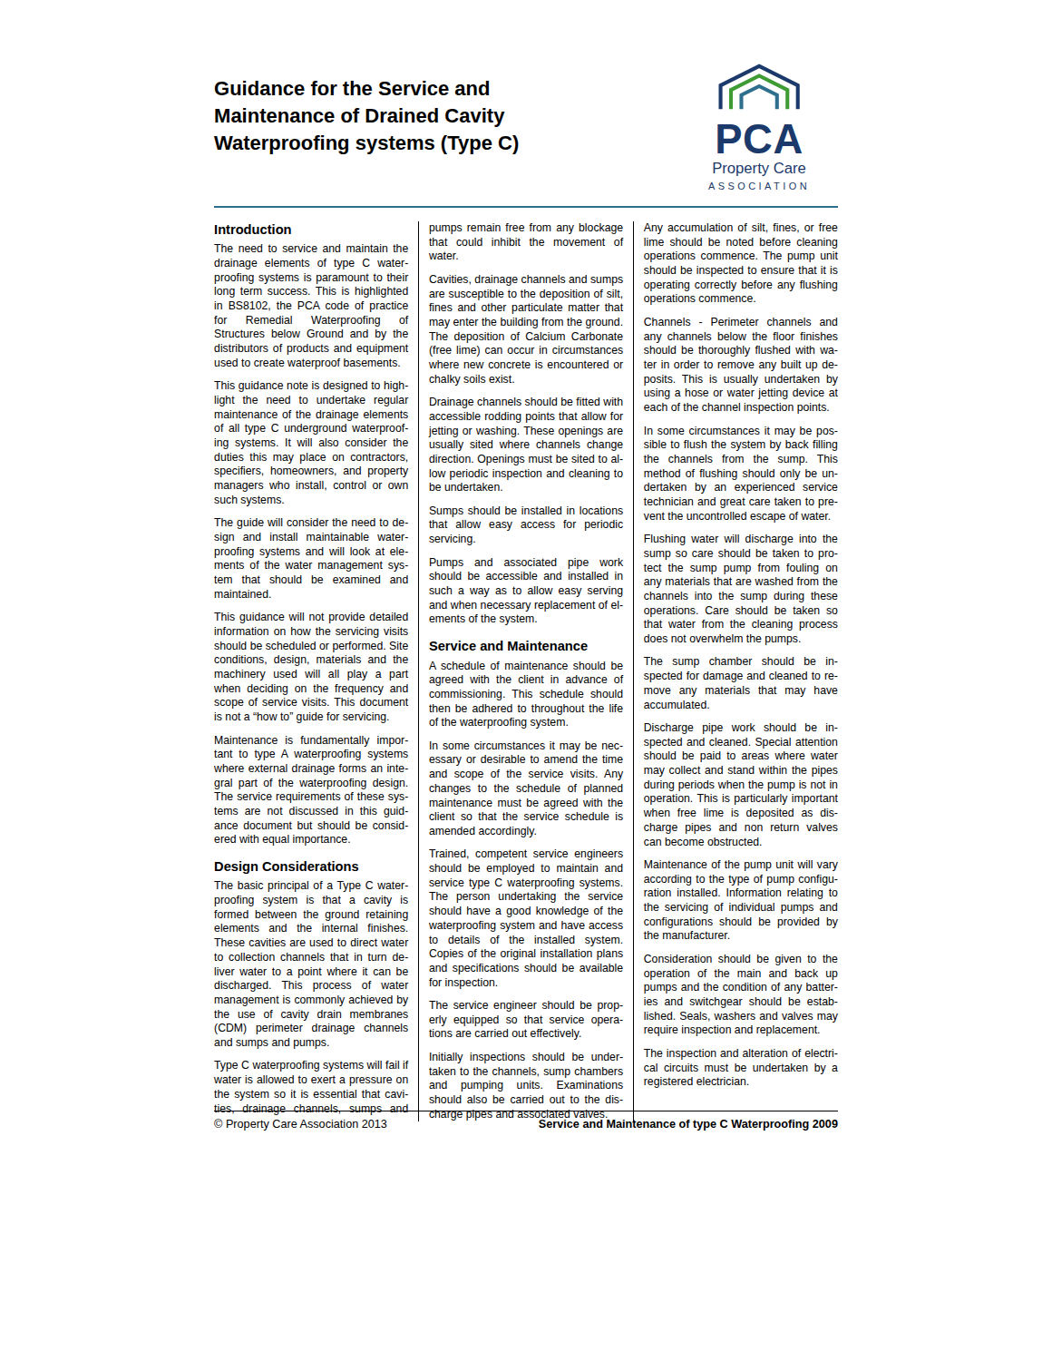Guidance for the Service and Maintenance of Drained Cavity Waterproofing systems (Type C)
PCA
Property Care
ASSOCIATION
Introduction
The need to service and maintain the drainage elements of type C waterproofing systems is paramount to their long term success. This is highlighted in BS8102, the PCA code of practice for Remedial Waterproofing of Structures below Ground and by the distributors of products and equipment used to create waterproof basements.
This guidance note is designed to highlight the need to undertake regular maintenance of the drainage elements of all type C underground waterproofing systems. It will also consider the duties this may place on contractors, specifiers, homeowners, and property managers who install, control or own such systems.
The guide will consider the need to design and install maintainable waterproofing systems and will look at elements of the water management system that should be examined and maintained.
This guidance will not provide detailed information on how the servicing visits should be scheduled or performed. Site conditions, design, materials and the machinery used will all play a part when deciding on the frequency and scope of service visits. This document is not a “how to” guide for servicing.
Maintenance is fundamentally important to type A waterproofing systems where external drainage forms an integral part of the waterproofing design. The service requirements of these systems are not discussed in this guidance document but should be considered with equal importance.
Design Considerations
The basic principal of a Type C waterproofing system is that a cavity is formed between the ground retaining elements and the internal finishes. These cavities are used to direct water to collection channels that in turn deliver water to a point where it can be discharged. This process of water management is commonly achieved by the use of cavity drain membranes (CDM) perimeter drainage channels and sumps and pumps.
Type C waterproofing systems will fail if water is allowed to exert a pressure on the system so it is essential that cavities, drainage channels, sumps and pumps remain free from any blockage that could inhibit the movement of water.
Cavities, drainage channels and sumps are susceptible to the deposition of silt, fines and other particulate matter that may enter the building from the ground. The deposition of Calcium Carbonate (free lime) can occur in circumstances where new concrete is encountered or chalky soils exist.
Drainage channels should be fitted with accessible rodding points that allow for jetting or washing. These openings are usually sited where channels change direction. Openings must be sited to allow periodic inspection and cleaning to be undertaken.
Sumps should be installed in locations that allow easy access for periodic servicing.
Pumps and associated pipe work should be accessible and installed in such a way as to allow easy serving and when necessary replacement of elements of the system.
Service and Maintenance
A schedule of maintenance should be agreed with the client in advance of commissioning. This schedule should then be adhered to throughout the life of the waterproofing system.
In some circumstances it may be necessary or desirable to amend the time and scope of the service visits. Any changes to the schedule of planned maintenance must be agreed with the client so that the service schedule is amended accordingly.
Trained, competent service engineers should be employed to maintain and service type C waterproofing systems. The person undertaking the service should have a good knowledge of the waterproofing system and have access to details of the installed system. Copies of the original installation plans and specifications should be available for inspection.
The service engineer should be properly equipped so that service operations are carried out effectively.
Initially inspections should be undertaken to the channels, sump chambers and pumping units. Examinations should also be carried out to the discharge pipes and associated valves.
Any accumulation of silt, fines, or free lime should be noted before cleaning operations commence. The pump unit should be inspected to ensure that it is operating correctly before any flushing operations commence.
Channels - Perimeter channels and any channels below the floor finishes should be thoroughly flushed with water in order to remove any built up deposits. This is usually undertaken by using a hose or water jetting device at each of the channel inspection points.
In some circumstances it may be possible to flush the system by back filling the channels from the sump. This method of flushing should only be undertaken by an experienced service technician and great care taken to prevent the uncontrolled escape of water.
Flushing water will discharge into the sump so care should be taken to protect the sump pump from fouling on any materials that are washed from the channels into the sump during these operations. Care should be taken so that water from the cleaning process does not overwhelm the pumps.
The sump chamber should be inspected for damage and cleaned to remove any materials that may have accumulated.
Discharge pipe work should be inspected and cleaned. Special attention should be paid to areas where water may collect and stand within the pipes during periods when the pump is not in operation. This is particularly important when free lime is deposited as discharge pipes and non return valves can become obstructed.
Maintenance of the pump unit will vary according to the type of pump configuration installed. Information relating to the servicing of individual pumps and configurations should be provided by the manufacturer.
Consideration should be given to the operation of the main and back up pumps and the condition of any batteries and switchgear should be established. Seals, washers and valves may require inspection and replacement.
The inspection and alteration of electrical circuits must be undertaken by a registered electrician.
© Property Care Association 2013
Service and Maintenance of type C Waterproofing 2009